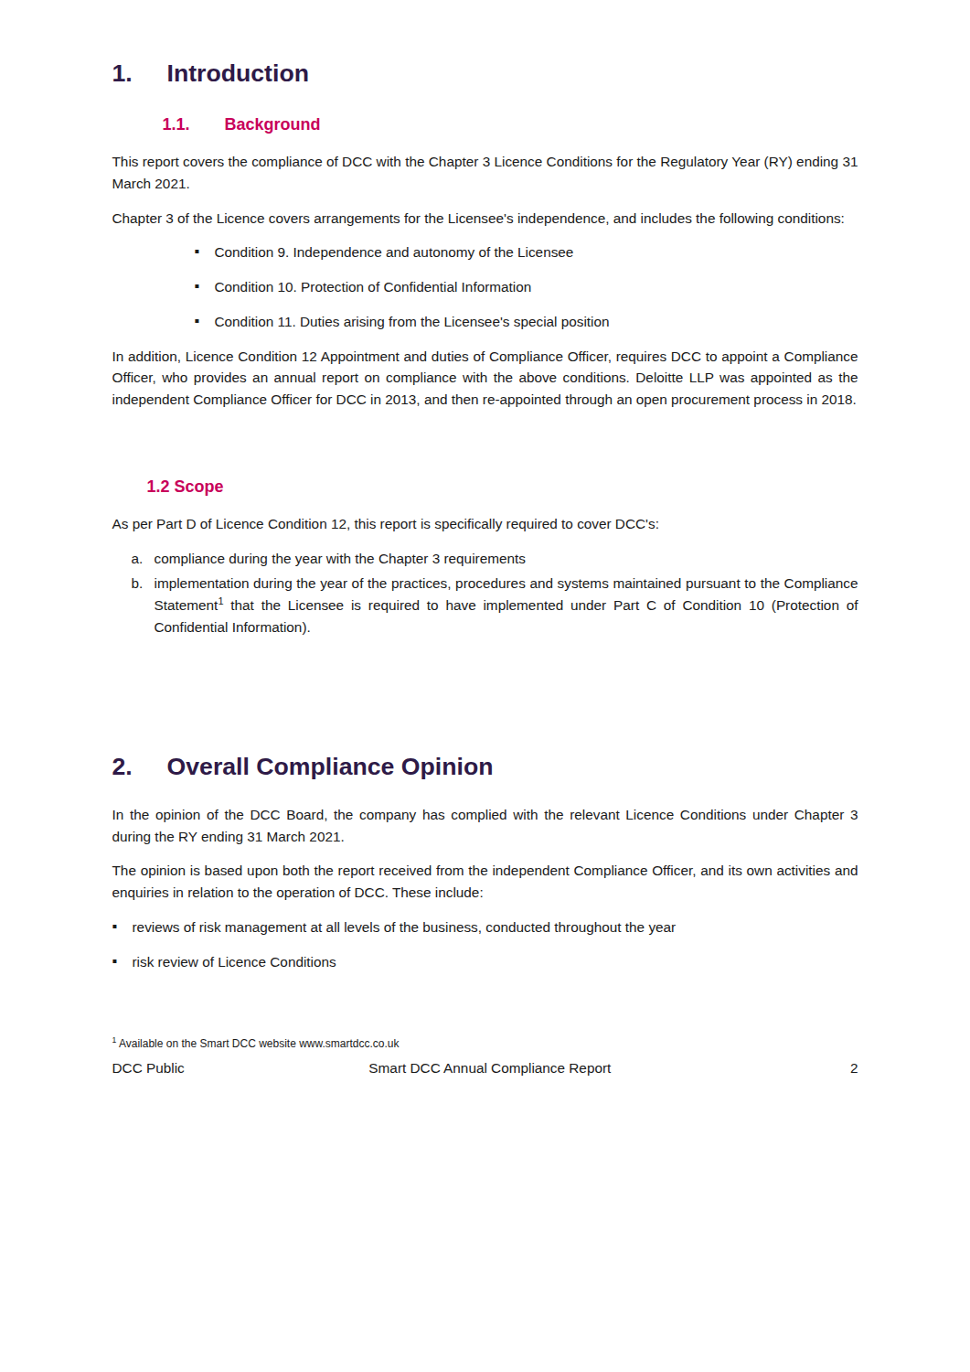1. Introduction
1.1. Background
This report covers the compliance of DCC with the Chapter 3 Licence Conditions for the Regulatory Year (RY) ending 31 March 2021.
Chapter 3 of the Licence covers arrangements for the Licensee's independence, and includes the following conditions:
Condition 9. Independence and autonomy of the Licensee
Condition 10. Protection of Confidential Information
Condition 11. Duties arising from the Licensee's special position
In addition, Licence Condition 12 Appointment and duties of Compliance Officer, requires DCC to appoint a Compliance Officer, who provides an annual report on compliance with the above conditions. Deloitte LLP was appointed as the independent Compliance Officer for DCC in 2013, and then re-appointed through an open procurement process in 2018.
1.2 Scope
As per Part D of Licence Condition 12, this report is specifically required to cover DCC's:
compliance during the year with the Chapter 3 requirements
implementation during the year of the practices, procedures and systems maintained pursuant to the Compliance Statement1 that the Licensee is required to have implemented under Part C of Condition 10 (Protection of Confidential Information).
2. Overall Compliance Opinion
In the opinion of the DCC Board, the company has complied with the relevant Licence Conditions under Chapter 3 during the RY ending 31 March 2021.
The opinion is based upon both the report received from the independent Compliance Officer, and its own activities and enquiries in relation to the operation of DCC. These include:
reviews of risk management at all levels of the business, conducted throughout the year
risk review of Licence Conditions
1 Available on the Smart DCC website www.smartdcc.co.uk
DCC Public Smart DCC Annual Compliance Report 2